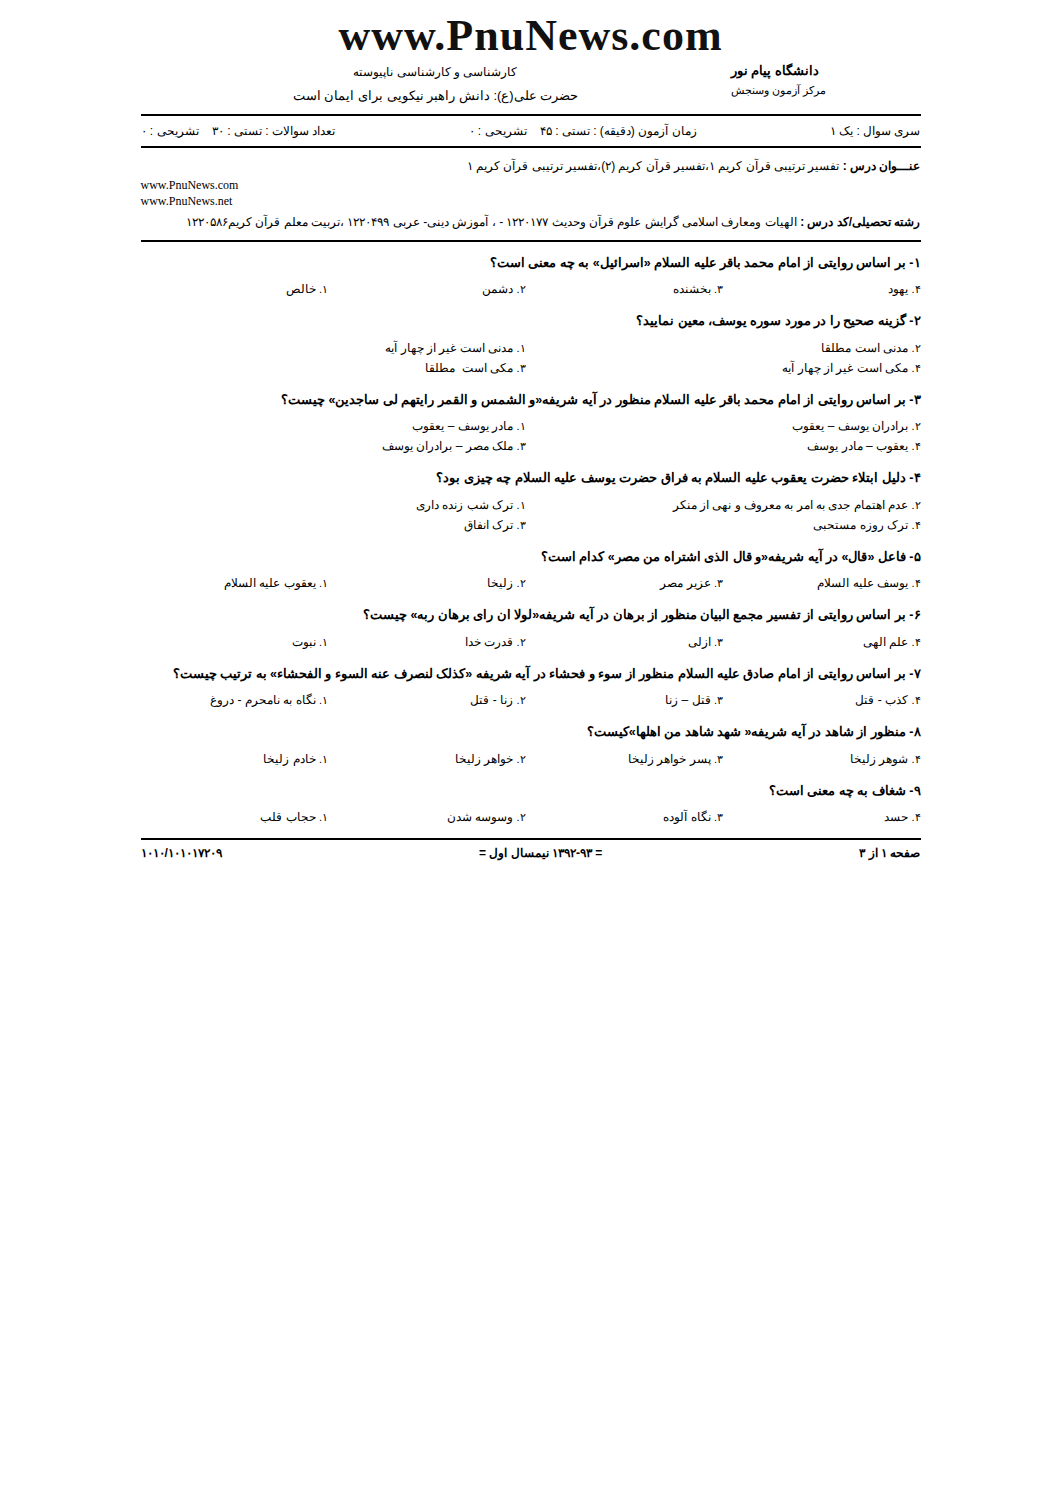www.PnuNews.com
دانشگاه پیام نور
مرکز آزمون وسنجش
کارشناسی و کارشناسی ناپیوسته
حضرت علی(ع): دانش راهبر نیکویی برای ایمان است
سری سوال : یک ۱
زمان آزمون (دقیقه) : تستی : ۴۵ تشریحی : ۰
تعداد سوالات : تستی : ۳۰ تشریحی : ۰
عنـــوان درس : تفسیر ترتیبی قرآن کریم ۱،تفسیر قرآن کریم (۲)،تفسیر ترتیبی قرآن کریم ۱
www.PnuNews.com
www.PnuNews.net
رشته تحصیلی/کد درس : الهیات ومعارف اسلامی گرایش علوم قرآن وحدیث ۱۲۲۰۱۷۷ - ، آموزش دینی- عربی ۱۲۲۰۴۹۹ ،تربیت معلم قرآن کریم۱۲۲۰۵۸۶
۱- بر اساس روایتی از امام محمد باقر علیه السلام «اسرائیل» به چه معنی است؟
۴. یهود
۳. بخشنده
۲. دشمن
۱. خالص
۲- گزینه صحیح را در مورد سوره یوسف، معین نمایید؟
۲. مدنی است مطلقا
۱. مدنی است غیر از چهار آیه
۴. مکی است غیر از چهار آیه
۳. مکی است مطلقا
۳- بر اساس روایتی از امام محمد باقر علیه السلام منظور در آیه شریفه«و الشمس و القمر رایتهم لی ساجدین» چیست؟
۲. برادران یوسف – یعقوب
۱. مادر یوسف – یعقوب
۴. یعقوب – مادر یوسف
۳. ملک مصر – برادران یوسف
۴- دلیل ابتلاء حضرت یعقوب علیه السلام به فراق حضرت یوسف علیه السلام چه چیزی بود؟
۲. عدم اهتمام جدی به امر به معروف و نهی از منکر
۱. ترک شب زنده داری
۴. ترک روزه مستحبی
۳. ترک انفاق
۵- فاعل «قال» در آیه شریفه«و قال الذی اشتراه من مصر» کدام است؟
۴. یوسف علیه السلام
۳. عزیر مصر
۲. زلیخا
۱. یعقوب علیه السلام
۶- بر اساس روایتی از تفسیر مجمع البیان منظور از برهان در آیه شریفه«لولا ان رای برهان ربه» چیست؟
۴. علم الهی
۳. ازلی
۲. قدرت خدا
۱. نبوت
۷- بر اساس روایتی از امام صادق علیه السلام منظور از سوء و فحشاء در آیه شریفه «کذلک لنصرف عنه السوء و الفحشاء» به ترتیب چیست؟
۴. کذب - قتل
۳. قتل – زنا
۲. زنا - قتل
۱. نگاه به نامحرم - دروغ
۸- منظور از شاهد در آیه شریفه« شهد شاهد من اهلها»کیست؟
۴. شوهر زلیخا
۳. پسر خواهر زلیخا
۲. خواهر زلیخا
۱. خادم زلیخا
۹- شغاف به چه معنی است؟
۴. حسد
۳. نگاه آلوده
۲. وسوسه شدن
۱. حجاب قلب
صفحه ۱ از ۳
= ۱۳۹۲-۹۳ نیمسال اول =
۱۰۱۰/۱۰۱۰۱۷۲۰۹